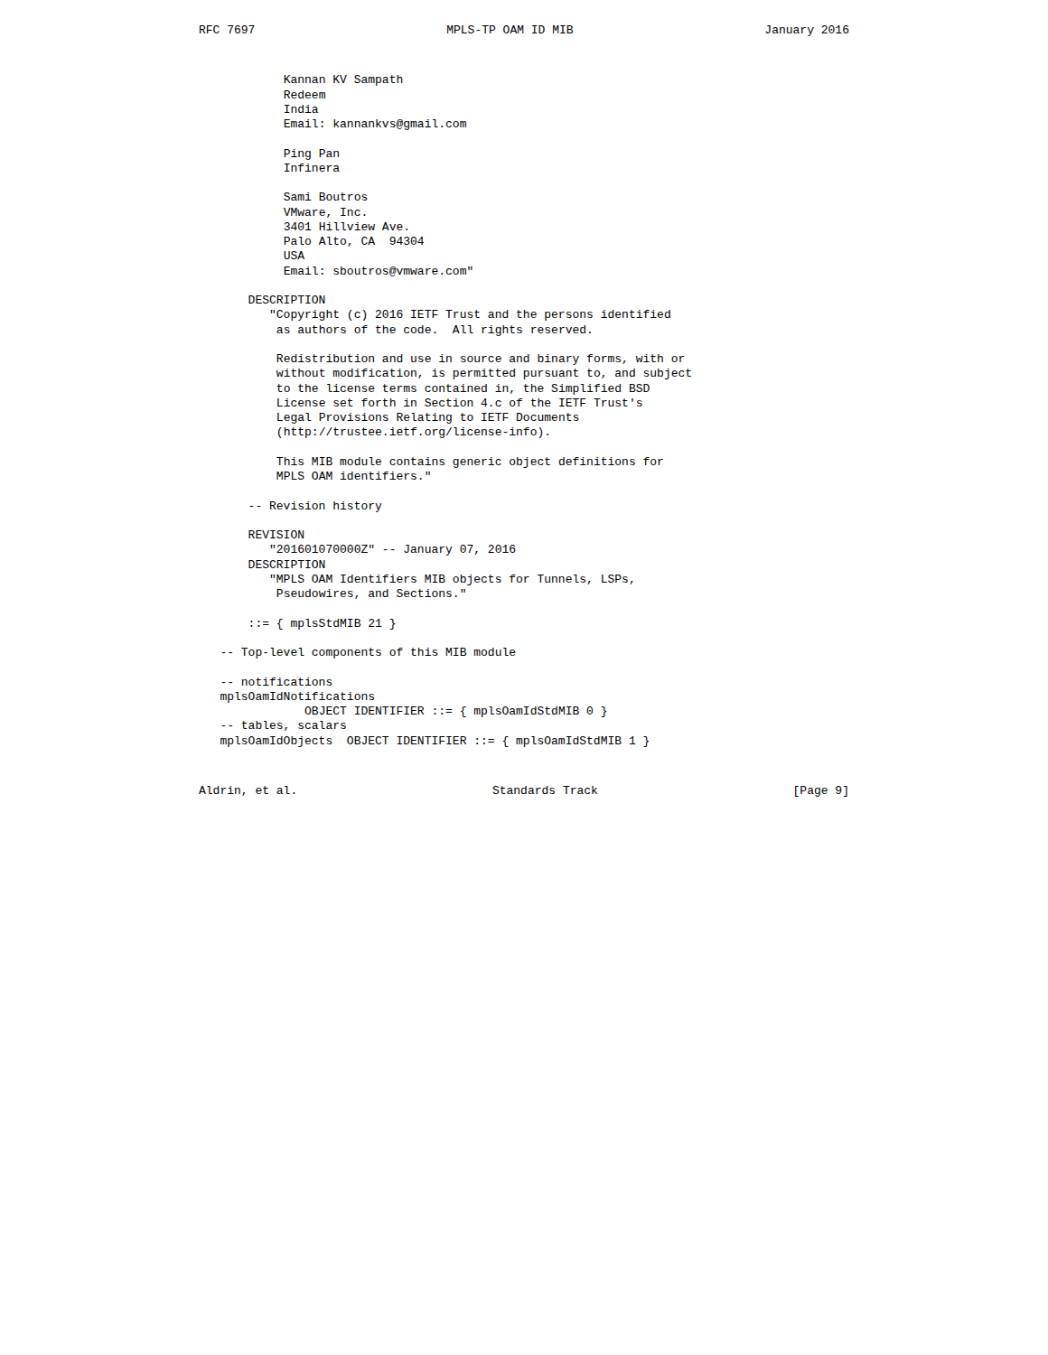RFC 7697 MPLS-TP OAM ID MIB January 2016
            Kannan KV Sampath
            Redeem
            India
            Email: kannankvs@gmail.com

            Ping Pan
            Infinera

            Sami Boutros
            VMware, Inc.
            3401 Hillview Ave.
            Palo Alto, CA  94304
            USA
            Email: sboutros@vmware.com"

       DESCRIPTION
          "Copyright (c) 2016 IETF Trust and the persons identified
           as authors of the code.  All rights reserved.

           Redistribution and use in source and binary forms, with or
           without modification, is permitted pursuant to, and subject
           to the license terms contained in, the Simplified BSD
           License set forth in Section 4.c of the IETF Trust's
           Legal Provisions Relating to IETF Documents
           (http://trustee.ietf.org/license-info).

           This MIB module contains generic object definitions for
           MPLS OAM identifiers."

       -- Revision history

       REVISION
          "201601070000Z" -- January 07, 2016
       DESCRIPTION
          "MPLS OAM Identifiers MIB objects for Tunnels, LSPs,
           Pseudowires, and Sections."

       ::= { mplsStdMIB 21 }

   -- Top-level components of this MIB module

   -- notifications
   mplsOamIdNotifications
               OBJECT IDENTIFIER ::= { mplsOamIdStdMIB 0 }
   -- tables, scalars
   mplsOamIdObjects  OBJECT IDENTIFIER ::= { mplsOamIdStdMIB 1 }
Aldrin, et al. Standards Track [Page 9]